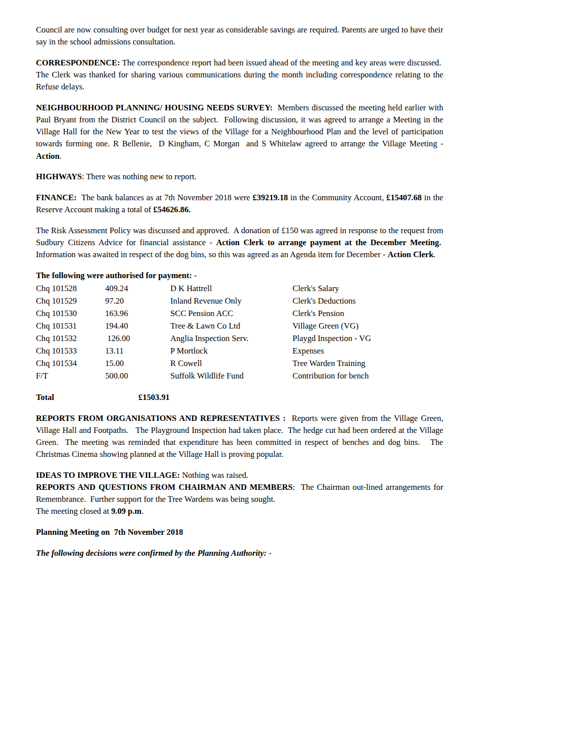Council are now consulting over budget for next year as considerable savings are required. Parents are urged to have their say in the school admissions consultation.
CORRESPONDENCE: The correspondence report had been issued ahead of the meeting and key areas were discussed. The Clerk was thanked for sharing various communications during the month including correspondence relating to the Refuse delays.
NEIGHBOURHOOD PLANNING/ HOUSING NEEDS SURVEY: Members discussed the meeting held earlier with Paul Bryant from the District Council on the subject. Following discussion, it was agreed to arrange a Meeting in the Village Hall for the New Year to test the views of the Village for a Neighbourhood Plan and the level of participation towards forming one. R Bellenie, D Kingham, C Morgan and S Whitelaw agreed to arrange the Village Meeting - Action.
HIGHWAYS: There was nothing new to report.
FINANCE: The bank balances as at 7th November 2018 were £39219.18 in the Community Account, £15407.68 in the Reserve Account making a total of £54626.86.
The Risk Assessment Policy was discussed and approved. A donation of £150 was agreed in response to the request from Sudbury Citizens Advice for financial assistance - Action Clerk to arrange payment at the December Meeting. Information was awaited in respect of the dog bins, so this was agreed as an Agenda item for December - Action Clerk.
The following were authorised for payment: -
| Chq 101528 | 409.24 | D K Hattrell | Clerk's Salary |
| Chq 101529 | 97.20 | Inland Revenue Only | Clerk's Deductions |
| Chq 101530 | 163.96 | SCC Pension ACC | Clerk's Pension |
| Chq 101531 | 194.40 | Tree & Lawn Co Ltd | Village Green (VG) |
| Chq 101532 | 126.00 | Anglia Inspection Serv. | Playgd Inspection - VG |
| Chq 101533 | 13.11 | P Mortlock | Expenses |
| Chq 101534 | 15.00 | R Cowell | Tree Warden Training |
| F/T | 500.00 | Suffolk Wildlife Fund | Contribution for bench |
Total £1503.91
REPORTS FROM ORGANISATIONS AND REPRESENTATIVES : Reports were given from the Village Green, Village Hall and Footpaths. The Playground Inspection had taken place. The hedge cut had been ordered at the Village Green. The meeting was reminded that expenditure has been committed in respect of benches and dog bins. The Christmas Cinema showing planned at the Village Hall is proving popular.
IDEAS TO IMPROVE THE VILLAGE: Nothing was raised.
REPORTS AND QUESTIONS FROM CHAIRMAN AND MEMBERS: The Chairman out-lined arrangements for Remembrance. Further support for the Tree Wardens was being sought.
The meeting closed at 9.09 p.m.
Planning Meeting on 7th November 2018
The following decisions were confirmed by the Planning Authority: -